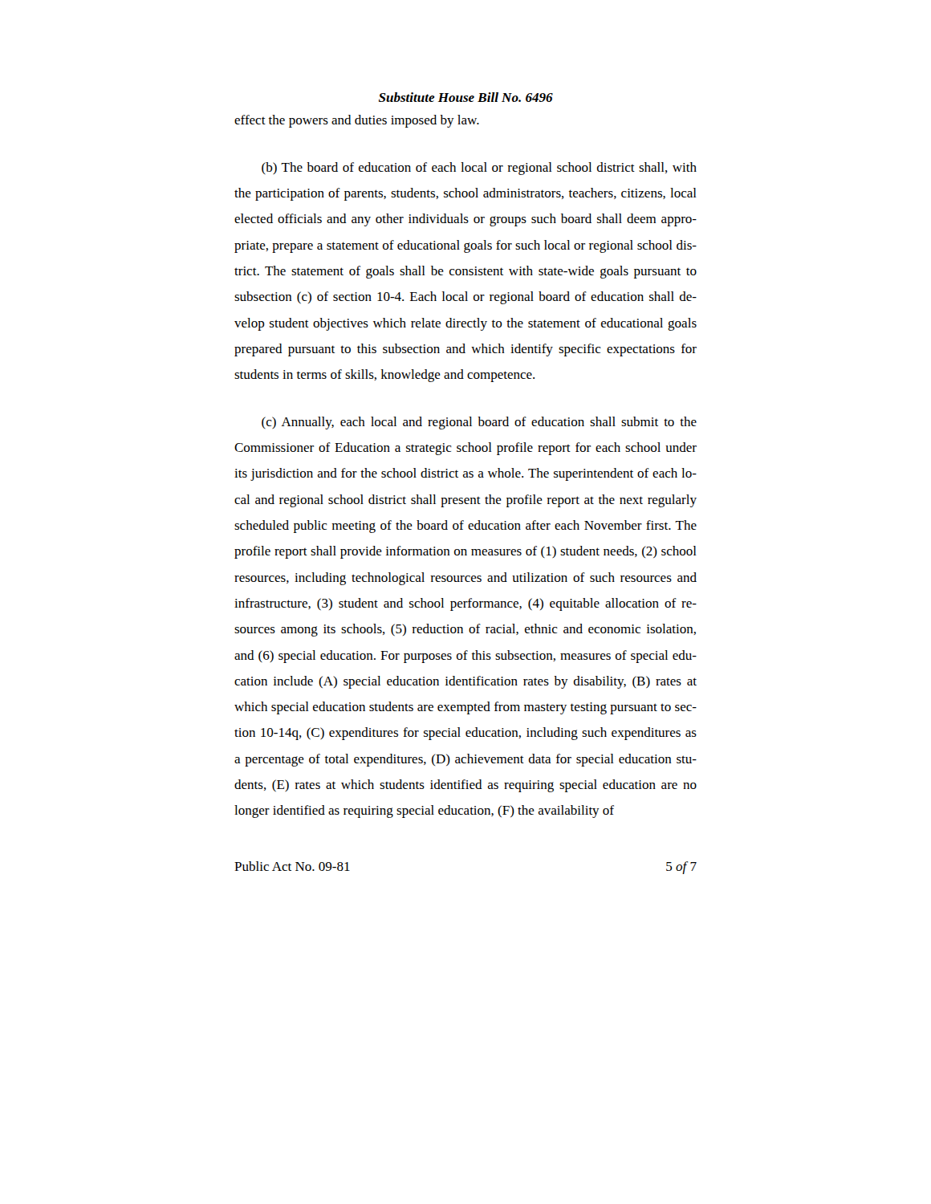Substitute House Bill No. 6496
effect the powers and duties imposed by law.
(b) The board of education of each local or regional school district shall, with the participation of parents, students, school administrators, teachers, citizens, local elected officials and any other individuals or groups such board shall deem appropriate, prepare a statement of educational goals for such local or regional school district. The statement of goals shall be consistent with state-wide goals pursuant to subsection (c) of section 10-4. Each local or regional board of education shall develop student objectives which relate directly to the statement of educational goals prepared pursuant to this subsection and which identify specific expectations for students in terms of skills, knowledge and competence.
(c) Annually, each local and regional board of education shall submit to the Commissioner of Education a strategic school profile report for each school under its jurisdiction and for the school district as a whole. The superintendent of each local and regional school district shall present the profile report at the next regularly scheduled public meeting of the board of education after each November first. The profile report shall provide information on measures of (1) student needs, (2) school resources, including technological resources and utilization of such resources and infrastructure, (3) student and school performance, (4) equitable allocation of resources among its schools, (5) reduction of racial, ethnic and economic isolation, and (6) special education. For purposes of this subsection, measures of special education include (A) special education identification rates by disability, (B) rates at which special education students are exempted from mastery testing pursuant to section 10-14q, (C) expenditures for special education, including such expenditures as a percentage of total expenditures, (D) achievement data for special education students, (E) rates at which students identified as requiring special education are no longer identified as requiring special education, (F) the availability of
Public Act No. 09-81
5 of 7